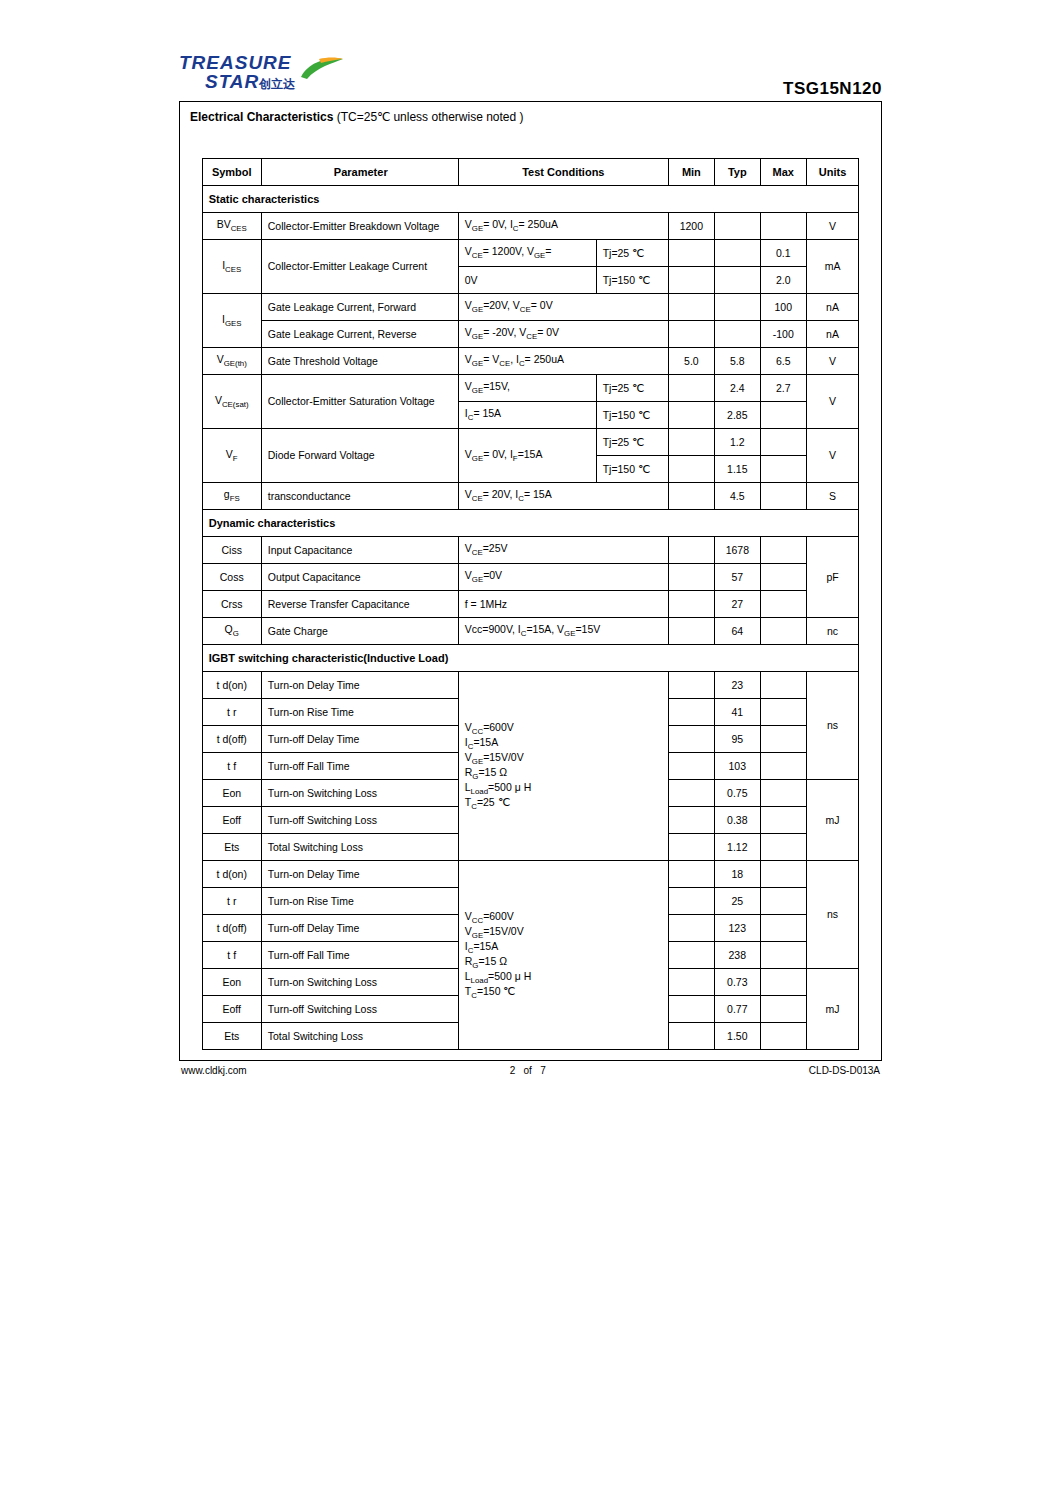TREASURE STAR创立达
TSG15N120
Electrical Characteristics (TC=25℃ unless otherwise noted )
| Symbol | Parameter | Test Conditions | Min | Typ | Max | Units |
| --- | --- | --- | --- | --- | --- | --- |
| Static characteristics |
| BV CES | Collector-Emitter Breakdown Voltage | V GE = 0V, I C = 250uA | 1200 | | | V |
| I CES | Collector-Emitter Leakage Current | V CE = 1200V, V GE = | Tj=25 ℃ | | | 0.1 | mA |
| 0V | Tj=150 ℃ | | | 2.0 |
| I GES | Gate Leakage Current, Forward | V GE =20V, V CE = 0V | | | 100 | nA |
| Gate Leakage Current, Reverse | V GE = -20V, V CE = 0V | | | -100 | nA |
| V GE(th) | Gate Threshold Voltage | V GE = V CE , I C = 250uA | 5.0 | 5.8 | 6.5 | V |
| V CE(sat) | Collector-Emitter Saturation Voltage | V GE =15V, | Tj=25 ℃ | | 2.4 | 2.7 | V |
| I C = 15A | Tj=150 ℃ | | 2.85 | |
| V F | Diode Forward Voltage | V GE = 0V, I F =15A | Tj=25 ℃ | | 1.2 | | V |
| Tj=150 ℃ | | 1.15 | |
| g FS | transconductance | V CE = 20V, I C = 15A | | 4.5 | | S |
| Dynamic characteristics |
| Ciss | Input Capacitance | V CE =25V | | 1678 | | pF |
| Coss | Output Capacitance | V GE =0V | | 57 | |
| Crss | Reverse Transfer Capacitance | f = 1MHz | | 27 | |
| Q G | Gate Charge | Vcc=900V, I C =15A, V GE =15V | | 64 | | nc |
| IGBT switching characteristic(Inductive Load) |
| t d(on) | Turn-on Delay Time | V CC =600V I C =15A V GE =15V/0V R G =15 Ω L Load =500 μ H T C =25 ℃ | | 23 | | ns |
| t r | Turn-on Rise Time | | 41 | |
| t d(off) | Turn-off Delay Time | | 95 | |
| t f | Turn-off Fall Time | | 103 | |
| Eon | Turn-on Switching Loss | | 0.75 | | mJ |
| Eoff | Turn-off Switching Loss | | 0.38 | |
| Ets | Total Switching Loss | | 1.12 | |
| t d(on) | Turn-on Delay Time | V CC =600V V GE =15V/0V I C =15A R G =15 Ω L Load =500 μ H T C =150 ℃ | | 18 | | ns |
| t r | Turn-on Rise Time | | 25 | |
| t d(off) | Turn-off Delay Time | | 123 | |
| t f | Turn-off Fall Time | | 238 | |
| Eon | Turn-on Switching Loss | | 0.73 | | mJ |
| Eoff | Turn-off Switching Loss | | 0.77 | |
| Ets | Total Switching Loss | | 1.50 | |
www.cldkj.com
2 of 7
CLD-DS-D013A